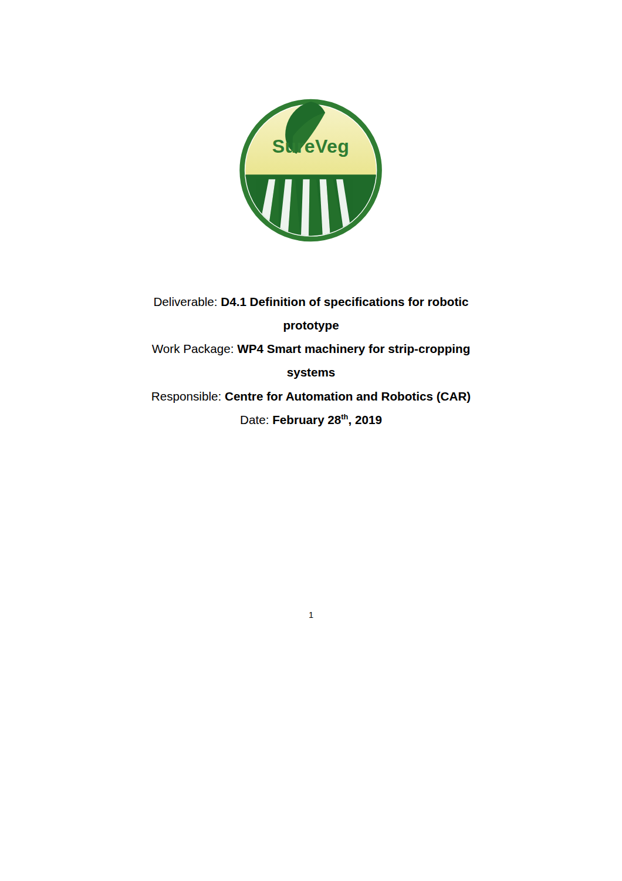SureVeg
Deliverable: D4.1 Definition of specifications for robotic prototype
Work Package: WP4 Smart machinery for strip-cropping systems
Responsible: Centre for Automation and Robotics (CAR)
Date: February 28th, 2019
1